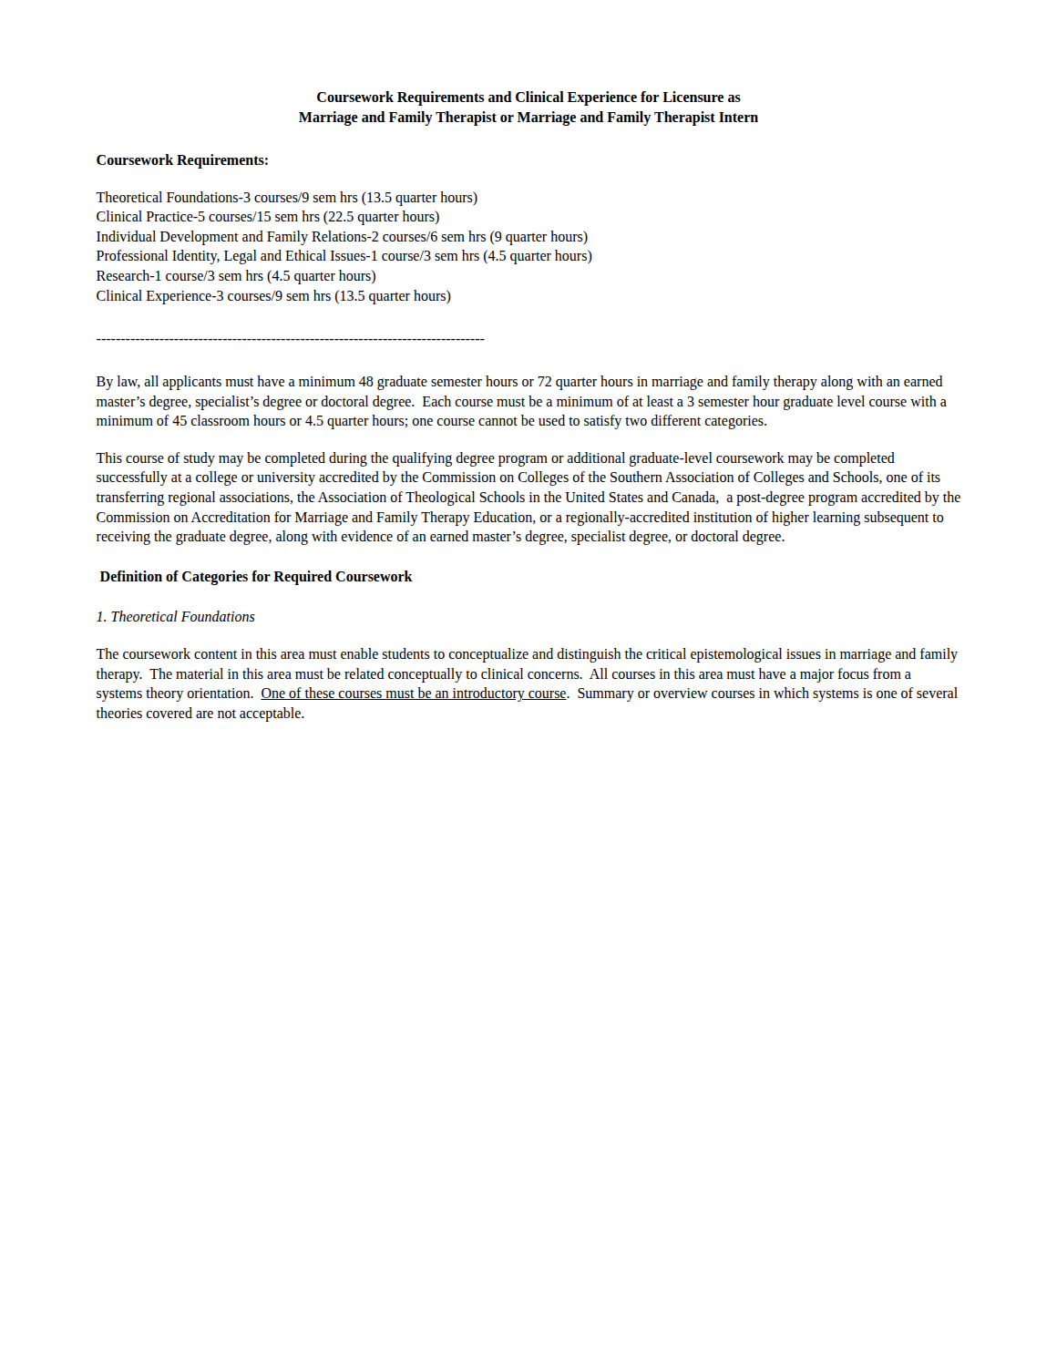Coursework Requirements and Clinical Experience for Licensure as
Marriage and Family Therapist or Marriage and Family Therapist Intern
Coursework Requirements:
Theoretical Foundations-3 courses/9 sem hrs (13.5 quarter hours)
Clinical Practice-5 courses/15 sem hrs (22.5 quarter hours)
Individual Development and Family Relations-2 courses/6 sem hrs (9 quarter hours)
Professional Identity, Legal and Ethical Issues-1 course/3 sem hrs (4.5 quarter hours)
Research-1 course/3 sem hrs (4.5 quarter hours)
Clinical Experience-3 courses/9 sem hrs (13.5 quarter hours)
--------------------------------------------------------------------------------
By law, all applicants must have a minimum 48 graduate semester hours or 72 quarter hours in marriage and family therapy along with an earned master’s degree, specialist’s degree or doctoral degree. Each course must be a minimum of at least a 3 semester hour graduate level course with a minimum of 45 classroom hours or 4.5 quarter hours; one course cannot be used to satisfy two different categories.
This course of study may be completed during the qualifying degree program or additional graduate-level coursework may be completed successfully at a college or university accredited by the Commission on Colleges of the Southern Association of Colleges and Schools, one of its transferring regional associations, the Association of Theological Schools in the United States and Canada, a post-degree program accredited by the Commission on Accreditation for Marriage and Family Therapy Education, or a regionally-accredited institution of higher learning subsequent to receiving the graduate degree, along with evidence of an earned master’s degree, specialist degree, or doctoral degree.
Definition of Categories for Required Coursework
1. Theoretical Foundations
The coursework content in this area must enable students to conceptualize and distinguish the critical epistemological issues in marriage and family therapy. The material in this area must be related conceptually to clinical concerns. All courses in this area must have a major focus from a systems theory orientation. One of these courses must be an introductory course. Summary or overview courses in which systems is one of several theories covered are not acceptable.